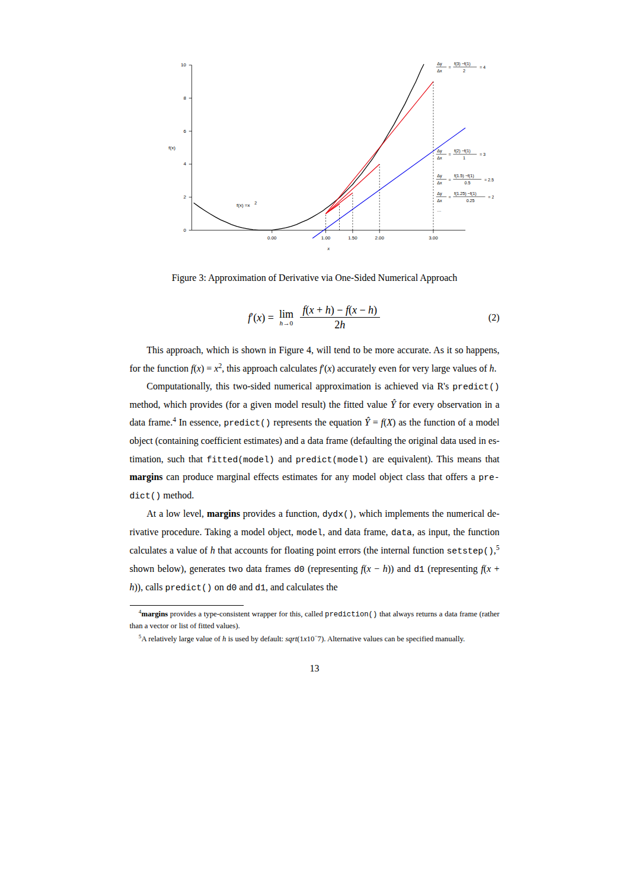0 2 4 6 8 10 f(x) 0.00 1.00 1.50 2.00 3.00 x f(x) =x 2 Δy Δx = f(3) −f(1) 2 = 4 Δy Δx = f(2) −f(1) 1 = 3 Δy Δx = f(1.5) −f(1) 0.5 = 2.5 Δy Δx = f(1.25) −f(1) 0.25 = 2.25 …
Figure 3: Approximation of Derivative via One-Sided Numerical Approach
f′(x) = lim h→0 f(x + h) − f(x − h) 2h
(2)
This approach, which is shown in Figure 4, will tend to be more accurate. As it so happens, for the function f(x) = x2, this approach calculates f′(x) accurately even for very large values of h.
Computationally, this two-sided numerical approximation is achieved via R's predict() method, which provides (for a given model result) the fitted value Ŷ for every observation in a data frame.4 In essence, predict() represents the equation Ŷ = f(X) as the function of a model object (containing coefficient estimates) and a data frame (defaulting the original data used in estimation, such that fitted(model) and predict(model) are equivalent). This means that margins can produce marginal effects estimates for any model object class that offers a predict() method.
At a low level, margins provides a function, dydx(), which implements the numerical derivative procedure. Taking a model object, model, and data frame, data, as input, the function calculates a value of h that accounts for floating point errors (the internal function setstep(),5 shown below), generates two data frames d0 (representing f(x − h)) and d1 (representing f(x + h)), calls predict() on d0 and d1, and calculates the
4margins provides a type-consistent wrapper for this, called prediction() that always returns a data frame (rather than a vector or list of fitted values).
5A relatively large value of h is used by default: sqrt(1x10−7). Alternative values can be specified manually.
13